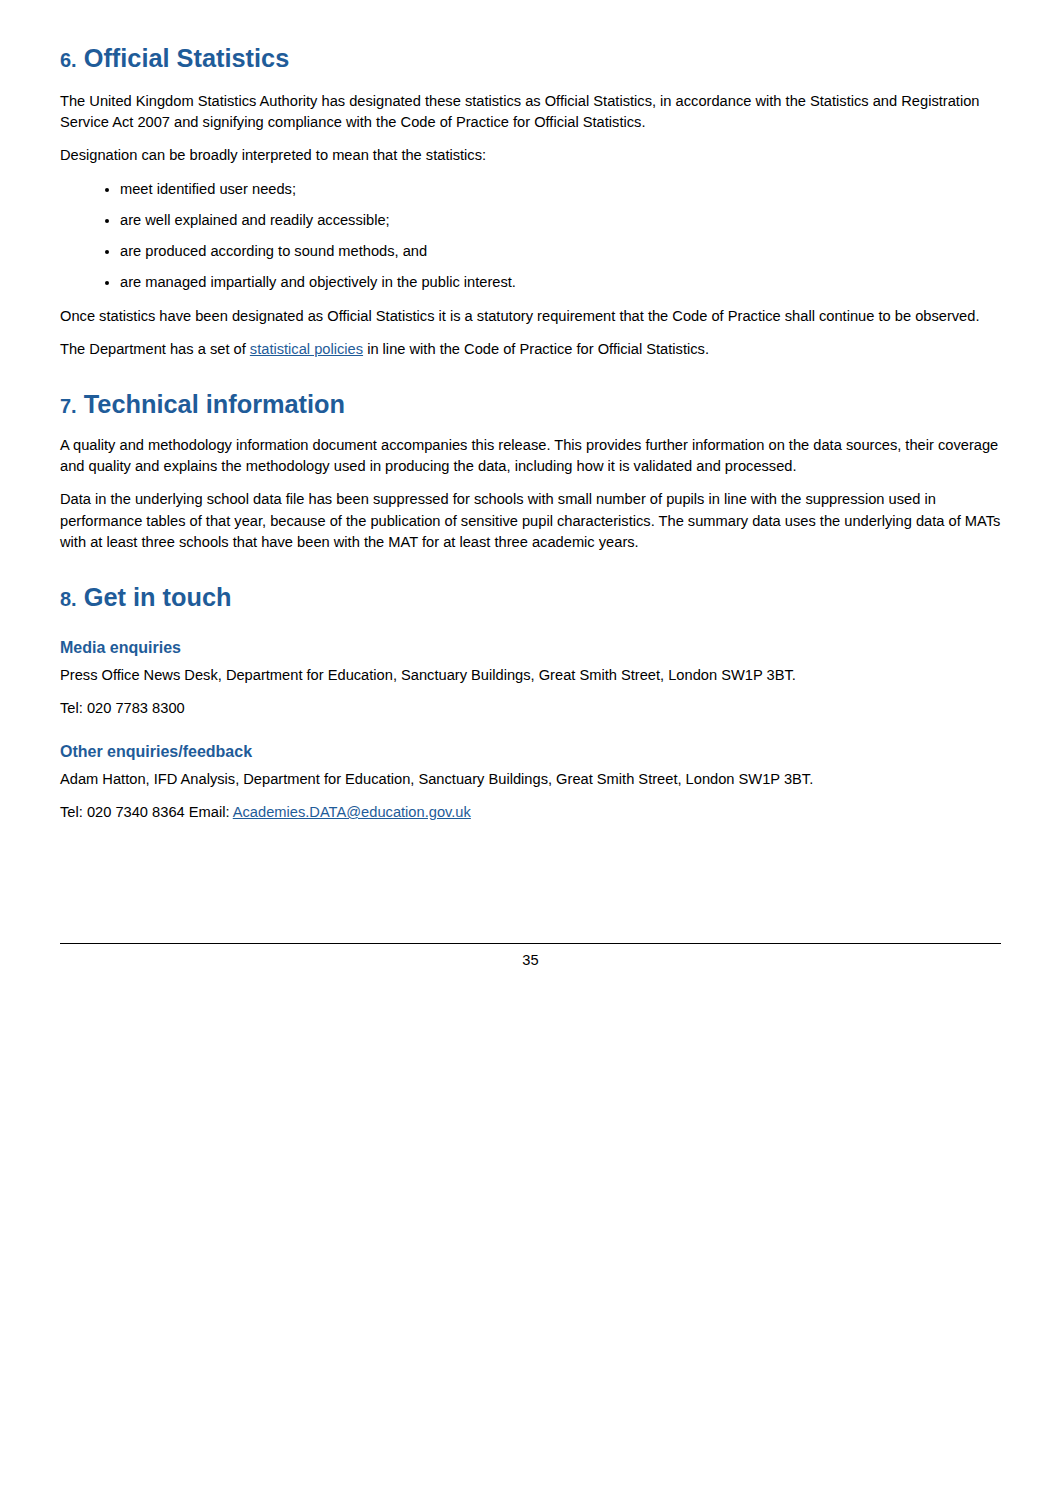6. Official Statistics
The United Kingdom Statistics Authority has designated these statistics as Official Statistics, in accordance with the Statistics and Registration Service Act 2007 and signifying compliance with the Code of Practice for Official Statistics.
Designation can be broadly interpreted to mean that the statistics:
meet identified user needs;
are well explained and readily accessible;
are produced according to sound methods, and
are managed impartially and objectively in the public interest.
Once statistics have been designated as Official Statistics it is a statutory requirement that the Code of Practice shall continue to be observed.
The Department has a set of statistical policies in line with the Code of Practice for Official Statistics.
7. Technical information
A quality and methodology information document accompanies this release. This provides further information on the data sources, their coverage and quality and explains the methodology used in producing the data, including how it is validated and processed.
Data in the underlying school data file has been suppressed for schools with small number of pupils in line with the suppression used in performance tables of that year, because of the publication of sensitive pupil characteristics. The summary data uses the underlying data of MATs with at least three schools that have been with the MAT for at least three academic years.
8. Get in touch
Media enquiries
Press Office News Desk, Department for Education, Sanctuary Buildings, Great Smith Street, London SW1P 3BT.
Tel: 020 7783 8300
Other enquiries/feedback
Adam Hatton, IFD Analysis, Department for Education, Sanctuary Buildings, Great Smith Street, London SW1P 3BT.
Tel: 020 7340 8364 Email: Academies.DATA@education.gov.uk
35